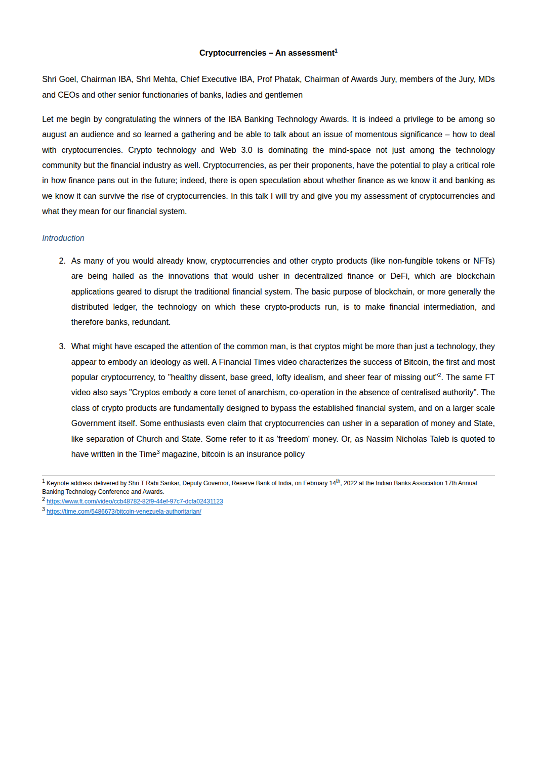Cryptocurrencies – An assessment1
Shri Goel, Chairman IBA, Shri Mehta, Chief Executive IBA, Prof Phatak, Chairman of Awards Jury, members of the Jury, MDs and CEOs and other senior functionaries of banks, ladies and gentlemen
Let me begin by congratulating the winners of the IBA Banking Technology Awards. It is indeed a privilege to be among so august an audience and so learned a gathering and be able to talk about an issue of momentous significance – how to deal with cryptocurrencies. Crypto technology and Web 3.0 is dominating the mind-space not just among the technology community but the financial industry as well. Cryptocurrencies, as per their proponents, have the potential to play a critical role in how finance pans out in the future; indeed, there is open speculation about whether finance as we know it and banking as we know it can survive the rise of cryptocurrencies. In this talk I will try and give you my assessment of cryptocurrencies and what they mean for our financial system.
Introduction
As many of you would already know, cryptocurrencies and other crypto products (like non-fungible tokens or NFTs) are being hailed as the innovations that would usher in decentralized finance or DeFi, which are blockchain applications geared to disrupt the traditional financial system. The basic purpose of blockchain, or more generally the distributed ledger, the technology on which these crypto-products run, is to make financial intermediation, and therefore banks, redundant.
What might have escaped the attention of the common man, is that cryptos might be more than just a technology, they appear to embody an ideology as well. A Financial Times video characterizes the success of Bitcoin, the first and most popular cryptocurrency, to "healthy dissent, base greed, lofty idealism, and sheer fear of missing out"2. The same FT video also says "Cryptos embody a core tenet of anarchism, co-operation in the absence of centralised authority". The class of crypto products are fundamentally designed to bypass the established financial system, and on a larger scale Government itself. Some enthusiasts even claim that cryptocurrencies can usher in a separation of money and State, like separation of Church and State. Some refer to it as 'freedom' money. Or, as Nassim Nicholas Taleb is quoted to have written in the Time3 magazine, bitcoin is an insurance policy
1 Keynote address delivered by Shri T Rabi Sankar, Deputy Governor, Reserve Bank of India, on February 14th, 2022 at the Indian Banks Association 17th Annual Banking Technology Conference and Awards.
2 https://www.ft.com/video/ccb48782-82f9-44ef-97c7-dcfa02431123
3 https://time.com/5486673/bitcoin-venezuela-authoritarian/